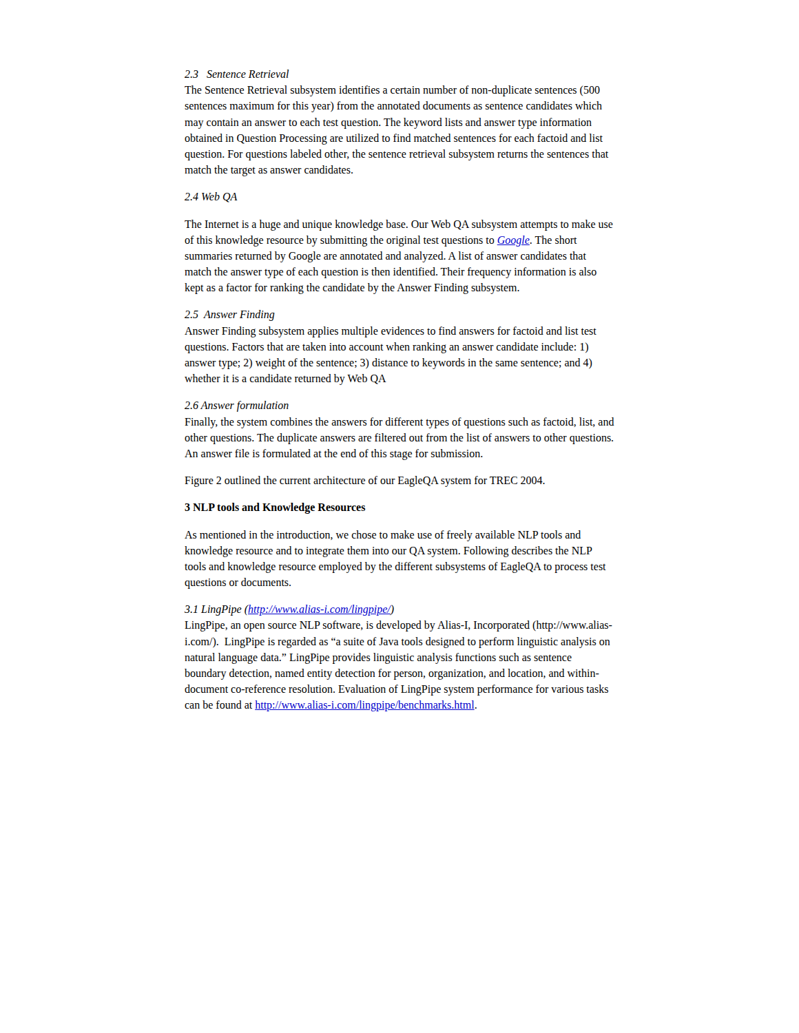2.3 Sentence Retrieval
The Sentence Retrieval subsystem identifies a certain number of non-duplicate sentences (500 sentences maximum for this year) from the annotated documents as sentence candidates which may contain an answer to each test question. The keyword lists and answer type information obtained in Question Processing are utilized to find matched sentences for each factoid and list question. For questions labeled other, the sentence retrieval subsystem returns the sentences that match the target as answer candidates.
2.4 Web QA
The Internet is a huge and unique knowledge base. Our Web QA subsystem attempts to make use of this knowledge resource by submitting the original test questions to Google. The short summaries returned by Google are annotated and analyzed. A list of answer candidates that match the answer type of each question is then identified. Their frequency information is also kept as a factor for ranking the candidate by the Answer Finding subsystem.
2.5 Answer Finding
Answer Finding subsystem applies multiple evidences to find answers for factoid and list test questions. Factors that are taken into account when ranking an answer candidate include: 1) answer type; 2) weight of the sentence; 3) distance to keywords in the same sentence; and 4) whether it is a candidate returned by Web QA
2.6 Answer formulation
Finally, the system combines the answers for different types of questions such as factoid, list, and other questions. The duplicate answers are filtered out from the list of answers to other questions. An answer file is formulated at the end of this stage for submission.
Figure 2 outlined the current architecture of our EagleQA system for TREC 2004.
3 NLP tools and Knowledge Resources
As mentioned in the introduction, we chose to make use of freely available NLP tools and knowledge resource and to integrate them into our QA system. Following describes the NLP tools and knowledge resource employed by the different subsystems of EagleQA to process test questions or documents.
3.1 LingPipe (http://www.alias-i.com/lingpipe/)
LingPipe, an open source NLP software, is developed by Alias-I, Incorporated (http://www.alias-i.com/). LingPipe is regarded as “a suite of Java tools designed to perform linguistic analysis on natural language data.” LingPipe provides linguistic analysis functions such as sentence boundary detection, named entity detection for person, organization, and location, and within-document co-reference resolution. Evaluation of LingPipe system performance for various tasks can be found at http://www.alias-i.com/lingpipe/benchmarks.html.